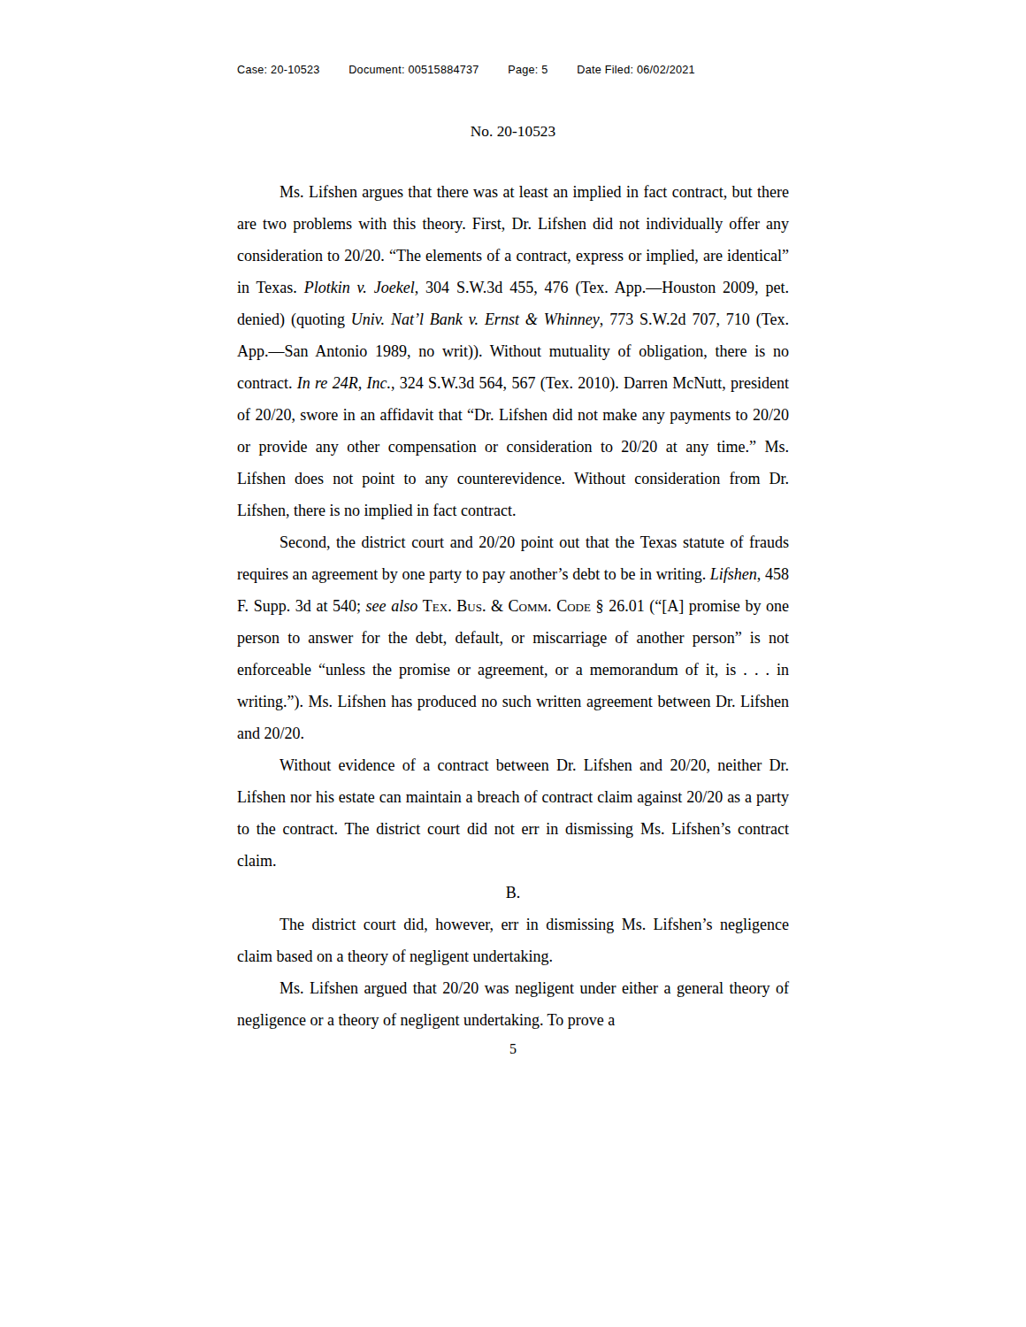Case: 20-10523 Document: 00515884737 Page: 5 Date Filed: 06/02/2021
No. 20-10523
Ms. Lifshen argues that there was at least an implied in fact contract, but there are two problems with this theory. First, Dr. Lifshen did not individually offer any consideration to 20/20. “The elements of a contract, express or implied, are identical” in Texas. Plotkin v. Joekel, 304 S.W.3d 455, 476 (Tex. App.—Houston 2009, pet. denied) (quoting Univ. Nat’l Bank v. Ernst & Whinney, 773 S.W.2d 707, 710 (Tex. App.—San Antonio 1989, no writ)). Without mutuality of obligation, there is no contract. In re 24R, Inc., 324 S.W.3d 564, 567 (Tex. 2010). Darren McNutt, president of 20/20, swore in an affidavit that “Dr. Lifshen did not make any payments to 20/20 or provide any other compensation or consideration to 20/20 at any time.” Ms. Lifshen does not point to any counterevidence. Without consideration from Dr. Lifshen, there is no implied in fact contract.
Second, the district court and 20/20 point out that the Texas statute of frauds requires an agreement by one party to pay another’s debt to be in writing. Lifshen, 458 F. Supp. 3d at 540; see also Tex. Bus. & Comm. Code § 26.01 (“[A] promise by one person to answer for the debt, default, or miscarriage of another person” is not enforceable “unless the promise or agreement, or a memorandum of it, is . . . in writing.”). Ms. Lifshen has produced no such written agreement between Dr. Lifshen and 20/20.
Without evidence of a contract between Dr. Lifshen and 20/20, neither Dr. Lifshen nor his estate can maintain a breach of contract claim against 20/20 as a party to the contract. The district court did not err in dismissing Ms. Lifshen’s contract claim.
B.
The district court did, however, err in dismissing Ms. Lifshen’s negligence claim based on a theory of negligent undertaking.
Ms. Lifshen argued that 20/20 was negligent under either a general theory of negligence or a theory of negligent undertaking. To prove a
5